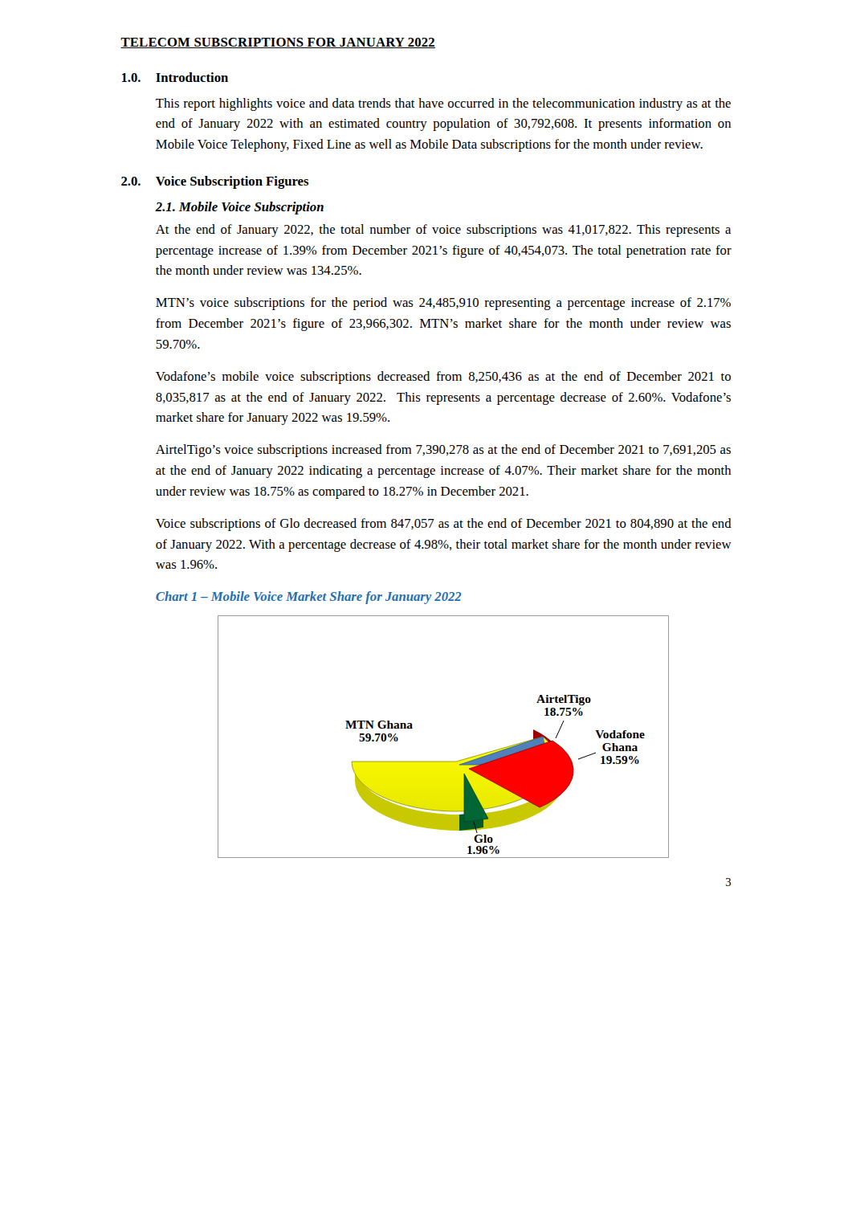TELECOM SUBSCRIPTIONS FOR JANUARY 2022
1.0. Introduction
This report highlights voice and data trends that have occurred in the telecommunication industry as at the end of January 2022 with an estimated country population of 30,792,608. It presents information on Mobile Voice Telephony, Fixed Line as well as Mobile Data subscriptions for the month under review.
2.0. Voice Subscription Figures
2.1. Mobile Voice Subscription
At the end of January 2022, the total number of voice subscriptions was 41,017,822. This represents a percentage increase of 1.39% from December 2021’s figure of 40,454,073. The total penetration rate for the month under review was 134.25%.
MTN’s voice subscriptions for the period was 24,485,910 representing a percentage increase of 2.17% from December 2021’s figure of 23,966,302. MTN’s market share for the month under review was 59.70%.
Vodafone’s mobile voice subscriptions decreased from 8,250,436 as at the end of December 2021 to 8,035,817 as at the end of January 2022. This represents a percentage decrease of 2.60%. Vodafone’s market share for January 2022 was 19.59%.
AirtelTigo’s voice subscriptions increased from 7,390,278 as at the end of December 2021 to 7,691,205 as at the end of January 2022 indicating a percentage increase of 4.07%. Their market share for the month under review was 18.75% as compared to 18.27% in December 2021.
Voice subscriptions of Glo decreased from 847,057 as at the end of December 2021 to 804,890 at the end of January 2022. With a percentage decrease of 4.98%, their total market share for the month under review was 1.96%.
Chart 1 – Mobile Voice Market Share for January 2022
AirtelTigo 18.75% MTN Ghana 59.70% Vodafone Ghana 19.59% Glo 1.96%
3